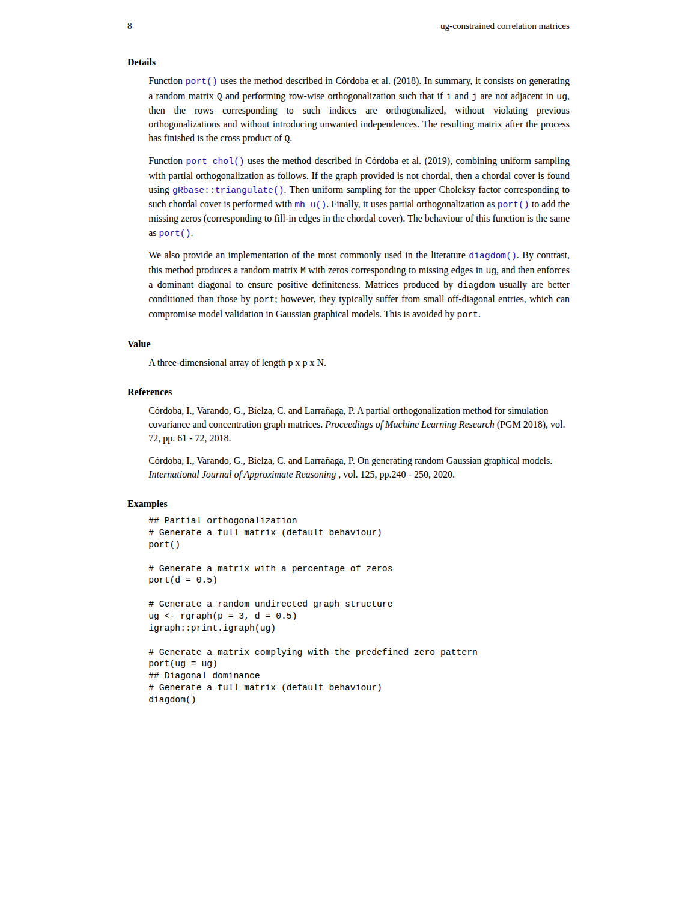8 ug-constrained correlation matrices
Details
Function port() uses the method described in Córdoba et al. (2018). In summary, it consists on generating a random matrix Q and performing row-wise orthogonalization such that if i and j are not adjacent in ug, then the rows corresponding to such indices are orthogonalized, without violating previous orthogonalizations and without introducing unwanted independences. The resulting matrix after the process has finished is the cross product of Q.
Function port_chol() uses the method described in Córdoba et al. (2019), combining uniform sampling with partial orthogonalization as follows. If the graph provided is not chordal, then a chordal cover is found using gRbase::triangulate(). Then uniform sampling for the upper Choleksy factor corresponding to such chordal cover is performed with mh_u(). Finally, it uses partial orthogonalization as port() to add the missing zeros (corresponding to fill-in edges in the chordal cover). The behaviour of this function is the same as port().
We also provide an implementation of the most commonly used in the literature diagdom(). By contrast, this method produces a random matrix M with zeros corresponding to missing edges in ug, and then enforces a dominant diagonal to ensure positive definiteness. Matrices produced by diagdom usually are better conditioned than those by port; however, they typically suffer from small off-diagonal entries, which can compromise model validation in Gaussian graphical models. This is avoided by port.
Value
A three-dimensional array of length p x p x N.
References
Córdoba, I., Varando, G., Bielza, C. and Larrañaga, P. A partial orthogonalization method for simulation covariance and concentration graph matrices. Proceedings of Machine Learning Research (PGM 2018), vol. 72, pp. 61 - 72, 2018.
Córdoba, I., Varando, G., Bielza, C. and Larrañaga, P. On generating random Gaussian graphical models. International Journal of Approximate Reasoning , vol. 125, pp.240 - 250, 2020.
Examples
## Partial orthogonalization
# Generate a full matrix (default behaviour)
port()

# Generate a matrix with a percentage of zeros
port(d = 0.5)

# Generate a random undirected graph structure
ug <- rgraph(p = 3, d = 0.5)
igraph::print.igraph(ug)

# Generate a matrix complying with the predefined zero pattern
port(ug = ug)
## Diagonal dominance
# Generate a full matrix (default behaviour)
diagdom()